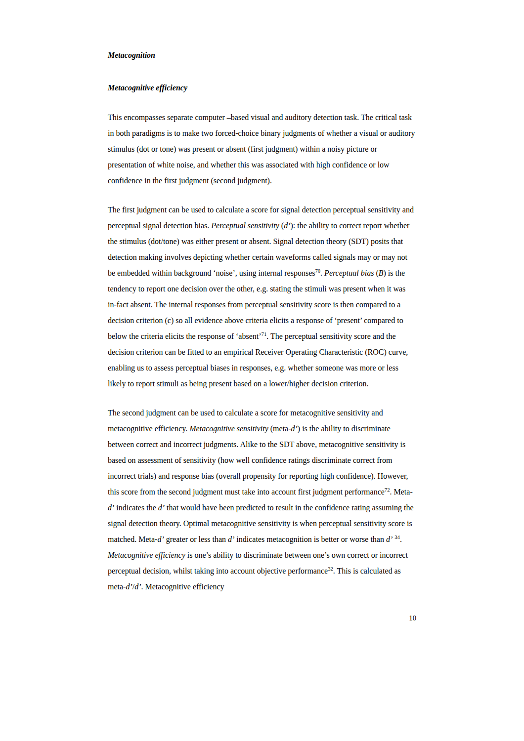Metacognition
Metacognitive efficiency
This encompasses separate computer –based visual and auditory detection task. The critical task in both paradigms is to make two forced-choice binary judgments of whether a visual or auditory stimulus (dot or tone) was present or absent (first judgment) within a noisy picture or presentation of white noise, and whether this was associated with high confidence or low confidence in the first judgment (second judgment).
The first judgment can be used to calculate a score for signal detection perceptual sensitivity and perceptual signal detection bias. Perceptual sensitivity (d’): the ability to correct report whether the stimulus (dot/tone) was either present or absent. Signal detection theory (SDT) posits that detection making involves depicting whether certain waveforms called signals may or may not be embedded within background ‘noise’, using internal responses70. Perceptual bias (B) is the tendency to report one decision over the other, e.g. stating the stimuli was present when it was in-fact absent. The internal responses from perceptual sensitivity score is then compared to a decision criterion (c) so all evidence above criteria elicits a response of ‘present’ compared to below the criteria elicits the response of ‘absent’71. The perceptual sensitivity score and the decision criterion can be fitted to an empirical Receiver Operating Characteristic (ROC) curve, enabling us to assess perceptual biases in responses, e.g. whether someone was more or less likely to report stimuli as being present based on a lower/higher decision criterion.
The second judgment can be used to calculate a score for metacognitive sensitivity and metacognitive efficiency. Metacognitive sensitivity (meta-d’) is the ability to discriminate between correct and incorrect judgments. Alike to the SDT above, metacognitive sensitivity is based on assessment of sensitivity (how well confidence ratings discriminate correct from incorrect trials) and response bias (overall propensity for reporting high confidence). However, this score from the second judgment must take into account first judgment performance72. Meta-d’ indicates the d’ that would have been predicted to result in the confidence rating assuming the signal detection theory. Optimal metacognitive sensitivity is when perceptual sensitivity score is matched. Meta-d’ greater or less than d’ indicates metacognition is better or worse than d’ 34. Metacognitive efficiency is one’s ability to discriminate between one’s own correct or incorrect perceptual decision, whilst taking into account objective performance32. This is calculated as meta-d’/d’. Metacognitive efficiency
10